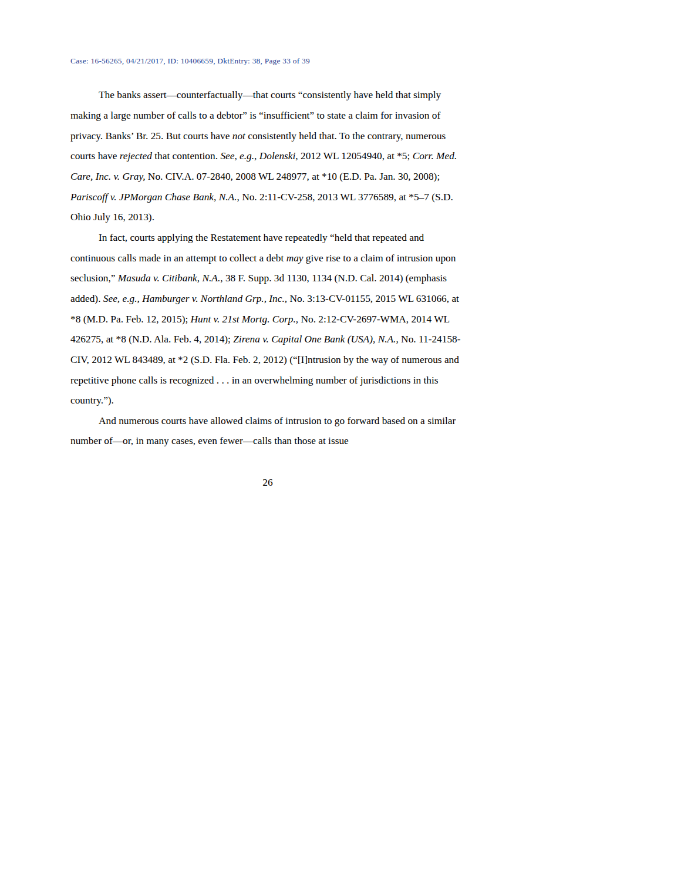Case: 16-56265, 04/21/2017, ID: 10406659, DktEntry: 38, Page 33 of 39
The banks assert—counterfactually—that courts “consistently have held that simply making a large number of calls to a debtor” is “insufficient” to state a claim for invasion of privacy. Banks’ Br. 25. But courts have not consistently held that. To the contrary, numerous courts have rejected that contention. See, e.g., Dolenski, 2012 WL 12054940, at *5; Corr. Med. Care, Inc. v. Gray, No. CIV.A. 07-2840, 2008 WL 248977, at *10 (E.D. Pa. Jan. 30, 2008); Pariscoff v. JPMorgan Chase Bank, N.A., No. 2:11-CV-258, 2013 WL 3776589, at *5–7 (S.D. Ohio July 16, 2013).
In fact, courts applying the Restatement have repeatedly “held that repeated and continuous calls made in an attempt to collect a debt may give rise to a claim of intrusion upon seclusion,” Masuda v. Citibank, N.A., 38 F. Supp. 3d 1130, 1134 (N.D. Cal. 2014) (emphasis added). See, e.g., Hamburger v. Northland Grp., Inc., No. 3:13-CV-01155, 2015 WL 631066, at *8 (M.D. Pa. Feb. 12, 2015); Hunt v. 21st Mortg. Corp., No. 2:12-CV-2697-WMA, 2014 WL 426275, at *8 (N.D. Ala. Feb. 4, 2014); Zirena v. Capital One Bank (USA), N.A., No. 11-24158-CIV, 2012 WL 843489, at *2 (S.D. Fla. Feb. 2, 2012) (“[I]ntrusion by the way of numerous and repetitive phone calls is recognized . . . in an overwhelming number of jurisdictions in this country.”).
And numerous courts have allowed claims of intrusion to go forward based on a similar number of—or, in many cases, even fewer—calls than those at issue
26